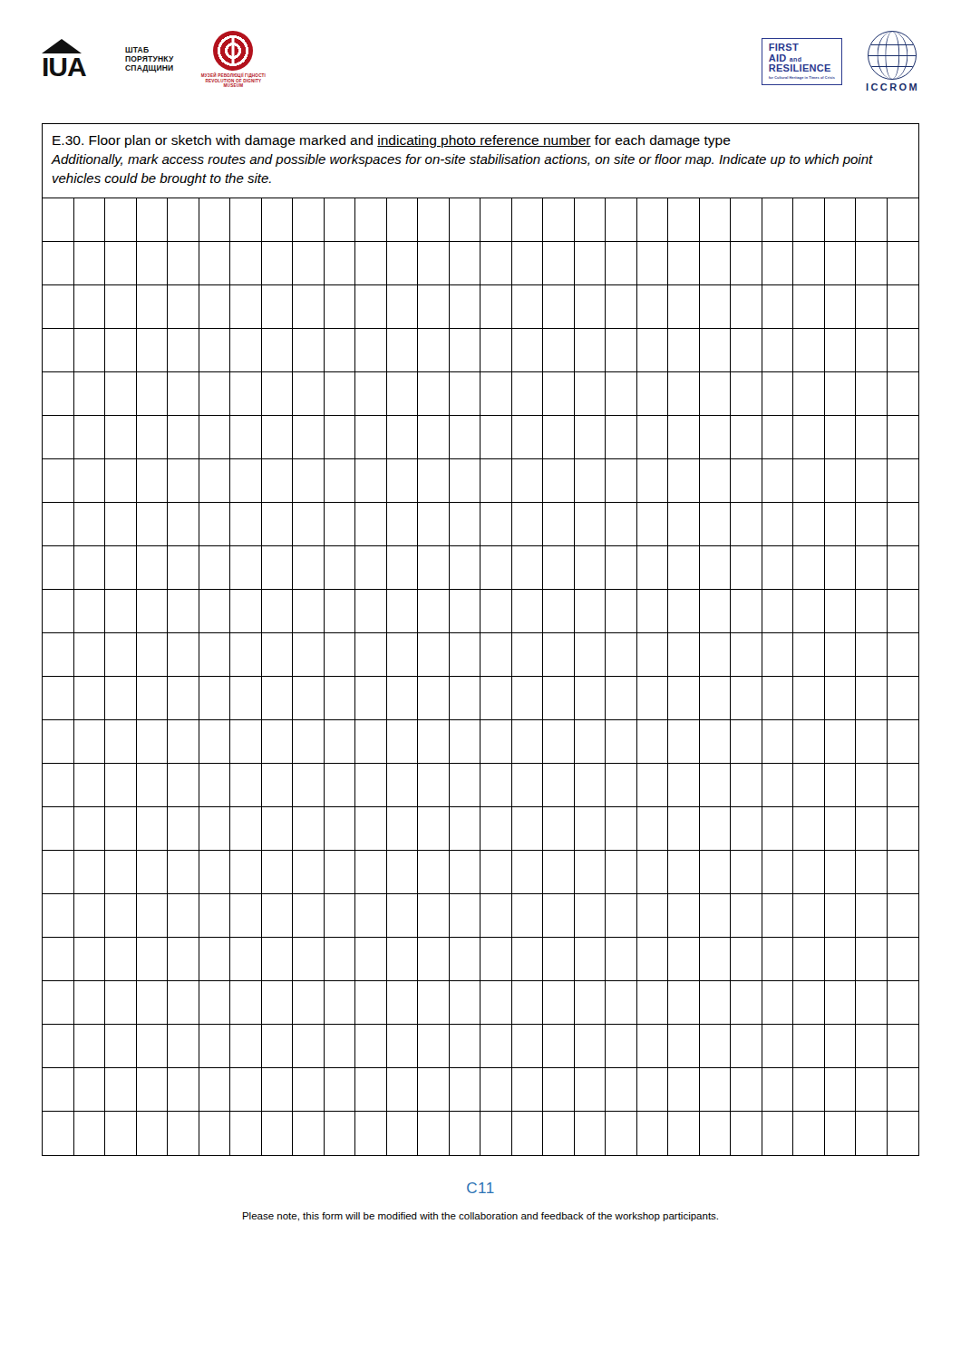IUA
ШТАБ
ПОРЯТУНКУ
СПАДЩИНИ
МУЗЕЙ РЕВОЛЮЦІЇ ГІДНОСТІ
REVOLUTION OF DIGNITY MUSEUM
FIRST
AID and
RESILIENCE
for Cultural Heritage in Times of Crisis
ICCROM
E.30. Floor plan or sketch with damage marked and indicating photo reference number for each damage type
Additionally, mark access routes and possible workspaces for on-site stabilisation actions, on site or floor map. Indicate up to which point vehicles could be brought to the site.
C11
Please note, this form will be modified with the collaboration and feedback of the workshop participants.